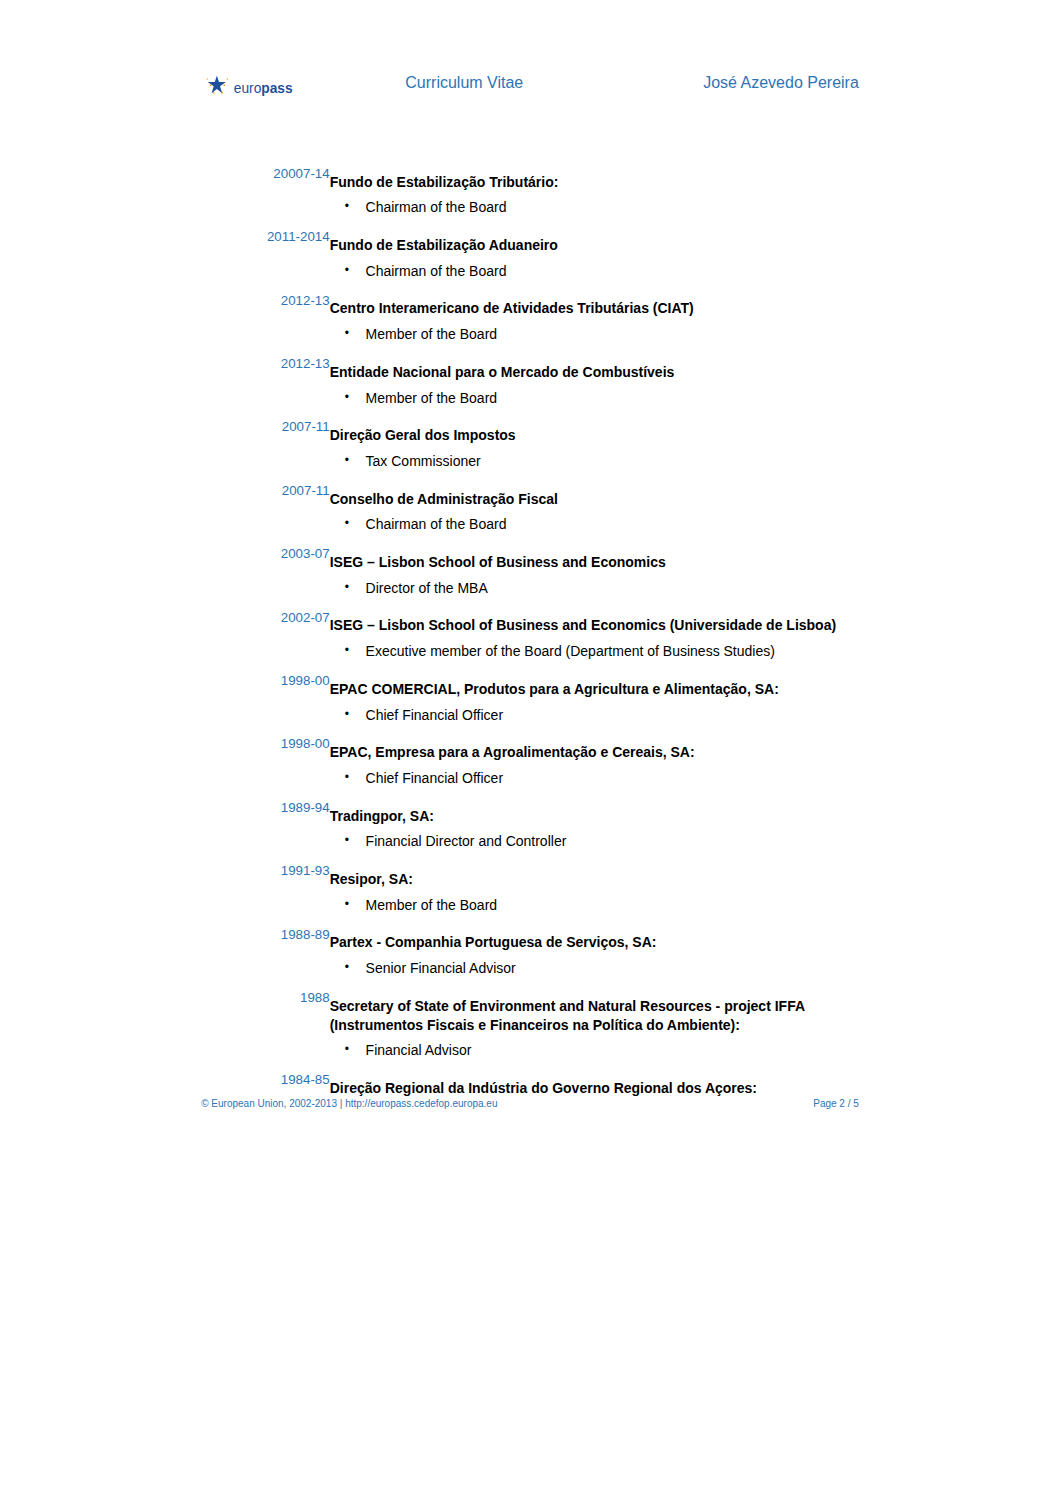europass
Curriculum Vitae
José Azevedo Pereira
| 20007-14 | Fundo de Estabilização Tributário: Chairman of the Board |
| 2011-2014 | Fundo de Estabilização Aduaneiro Chairman of the Board |
| 2012-13 | Centro Interamericano de Atividades Tributárias (CIAT) Member of the Board |
| 2012-13 | Entidade Nacional para o Mercado de Combustíveis Member of the Board |
| 2007-11 | Direção Geral dos Impostos Tax Commissioner |
| 2007-11 | Conselho de Administração Fiscal Chairman of the Board |
| 2003-07 | ISEG – Lisbon School of Business and Economics Director of the MBA |
| 2002-07 | ISEG – Lisbon School of Business and Economics (Universidade de Lisboa) Executive member of the Board (Department of Business Studies) |
| 1998-00 | EPAC COMERCIAL, Produtos para a Agricultura e Alimentação, SA: Chief Financial Officer |
| 1998-00 | EPAC, Empresa para a Agroalimentação e Cereais, SA: Chief Financial Officer |
| 1989-94 | Tradingpor, SA: Financial Director and Controller |
| 1991-93 | Resipor, SA: Member of the Board |
| 1988-89 | Partex - Companhia Portuguesa de Serviços, SA: Senior Financial Advisor |
| 1988 | Secretary of State of Environment and Natural Resources - project IFFA (Instrumentos Fiscais e Financeiros na Política do Ambiente): Financial Advisor |
| 1984-85 | Direção Regional da Indústria do Governo Regional dos Açores: |
© European Union, 2002-2013 | http://europass.cedefop.europa.eu
Page 2 / 5